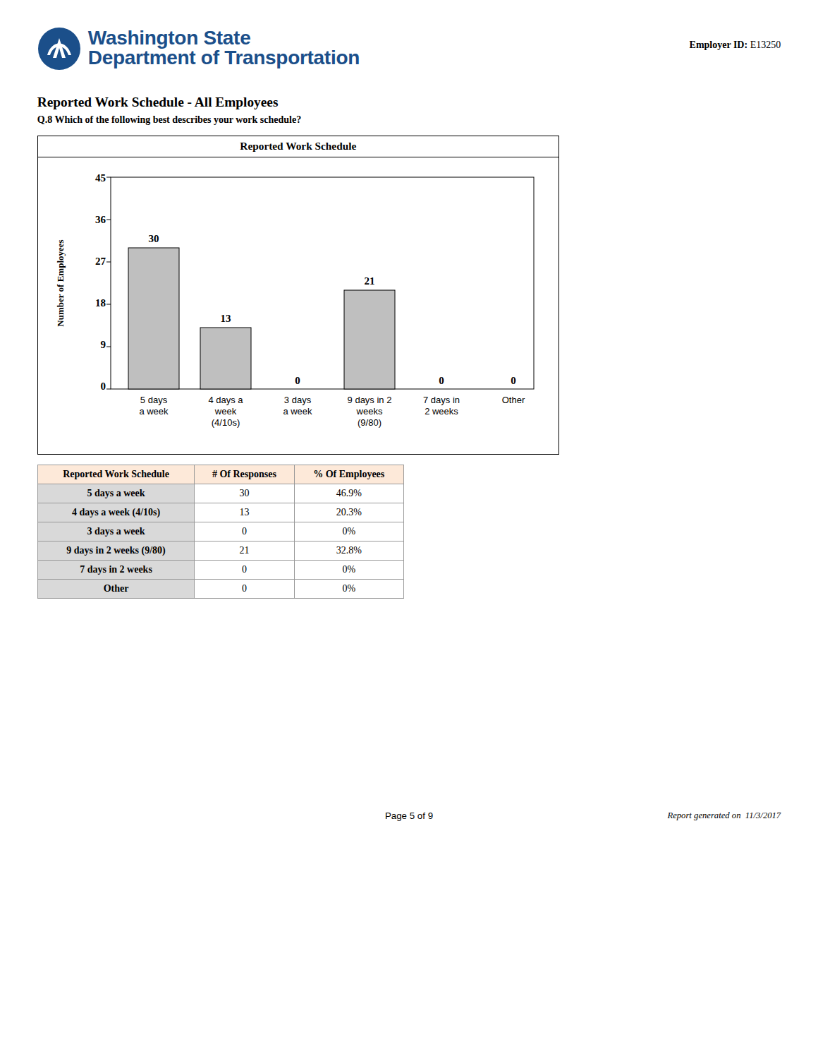Washington State
Department of Transportation
Employer ID: E13250
Reported Work Schedule - All Employees
Q.8 Which of the following best describes your work schedule?
Reported Work Schedule
Number of Employees 45 36 27 18 9 0 30 13 0 21 0 0 5 days a week 4 days a week (4/10s) 3 days a week 9 days in 2 weeks (9/80) 7 days in 2 weeks Other
| Reported Work Schedule | # Of Responses | % Of Employees |
| --- | --- | --- |
| 5 days a week | 30 | 46.9% |
| 4 days a week (4/10s) | 13 | 20.3% |
| 3 days a week | 0 | 0% |
| 9 days in 2 weeks (9/80) | 21 | 32.8% |
| 7 days in 2 weeks | 0 | 0% |
| Other | 0 | 0% |
Page 5 of 9
Report generated on 11/3/2017